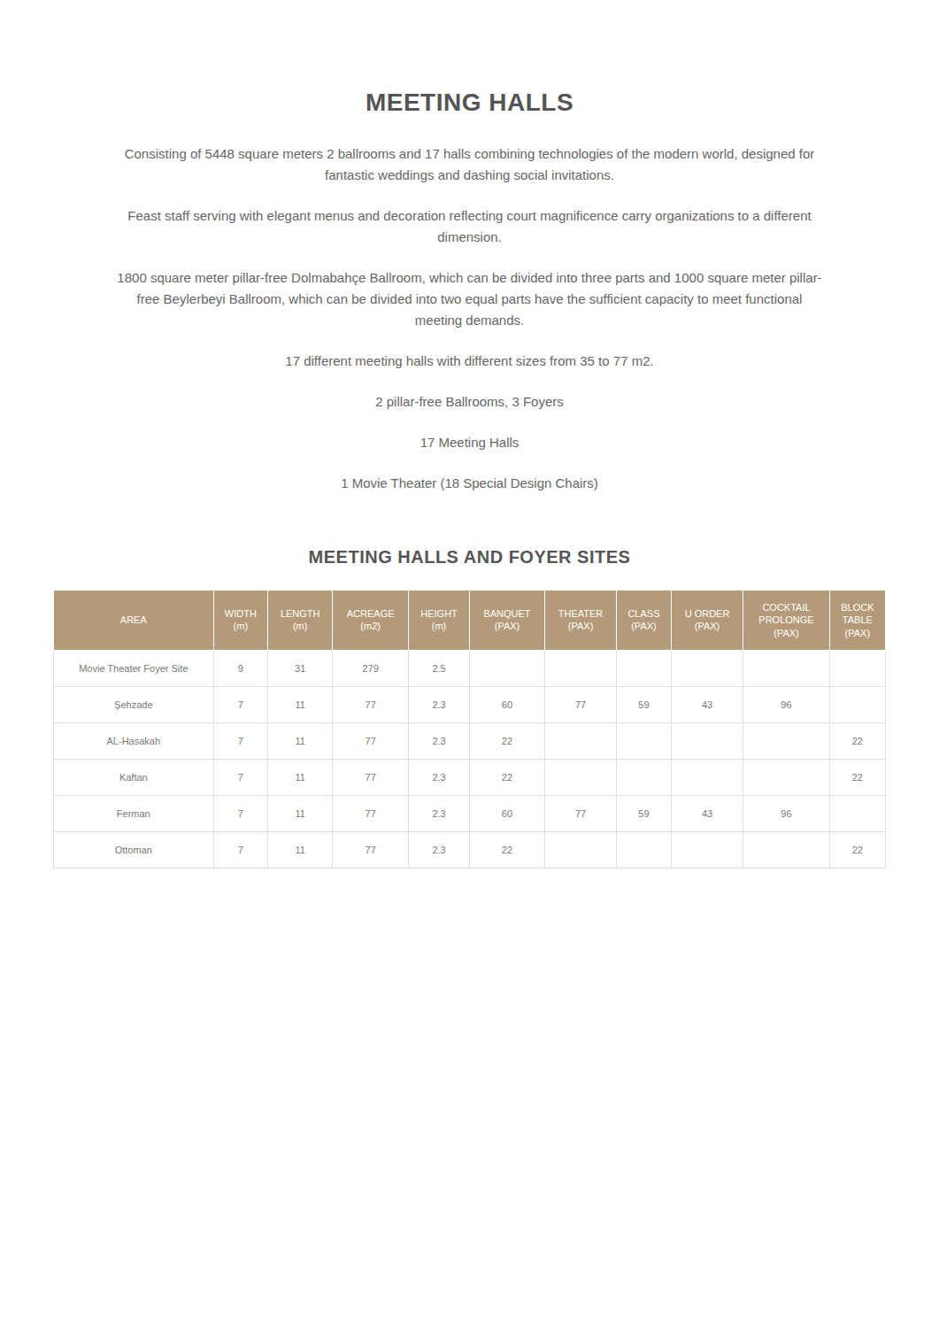MEETING HALLS
Consisting of 5448 square meters 2 ballrooms and 17 halls combining technologies of the modern world, designed for fantastic weddings and dashing social invitations.
Feast staff serving with elegant menus and decoration reflecting court magnificence carry organizations to a different dimension.
1800 square meter pillar-free Dolmabahçe Ballroom, which can be divided into three parts and 1000 square meter pillar-free Beylerbeyi Ballroom, which can be divided into two equal parts have the sufficient capacity to meet functional meeting demands.
17 different meeting halls with different sizes from 35 to 77 m2.
2 pillar-free Ballrooms, 3 Foyers
17 Meeting Halls
1 Movie Theater (18 Special Design Chairs)
MEETING HALLS AND FOYER SITES
| AREA | WIDTH (m) | LENGTH (m) | ACREAGE (m2) | HEIGHT (m) | BANQUET (PAX) | THEATER (PAX) | CLASS (PAX) | U ORDER (PAX) | COCKTAIL PROLONGE (PAX) | BLOCK TABLE (PAX) |
| --- | --- | --- | --- | --- | --- | --- | --- | --- | --- | --- |
| Movie Theater Foyer Site | 9 | 31 | 279 | 2.5 | | | | | | |
| Şehzade | 7 | 11 | 77 | 2.3 | 60 | 77 | 59 | 43 | 96 | |
| AL-Hasakah | 7 | 11 | 77 | 2.3 | 22 | | | | | 22 |
| Kaftan | 7 | 11 | 77 | 2.3 | 22 | | | | | 22 |
| Ferman | 7 | 11 | 77 | 2.3 | 60 | 77 | 59 | 43 | 96 | |
| Ottoman | 7 | 11 | 77 | 2.3 | 22 | | | | | 22 |